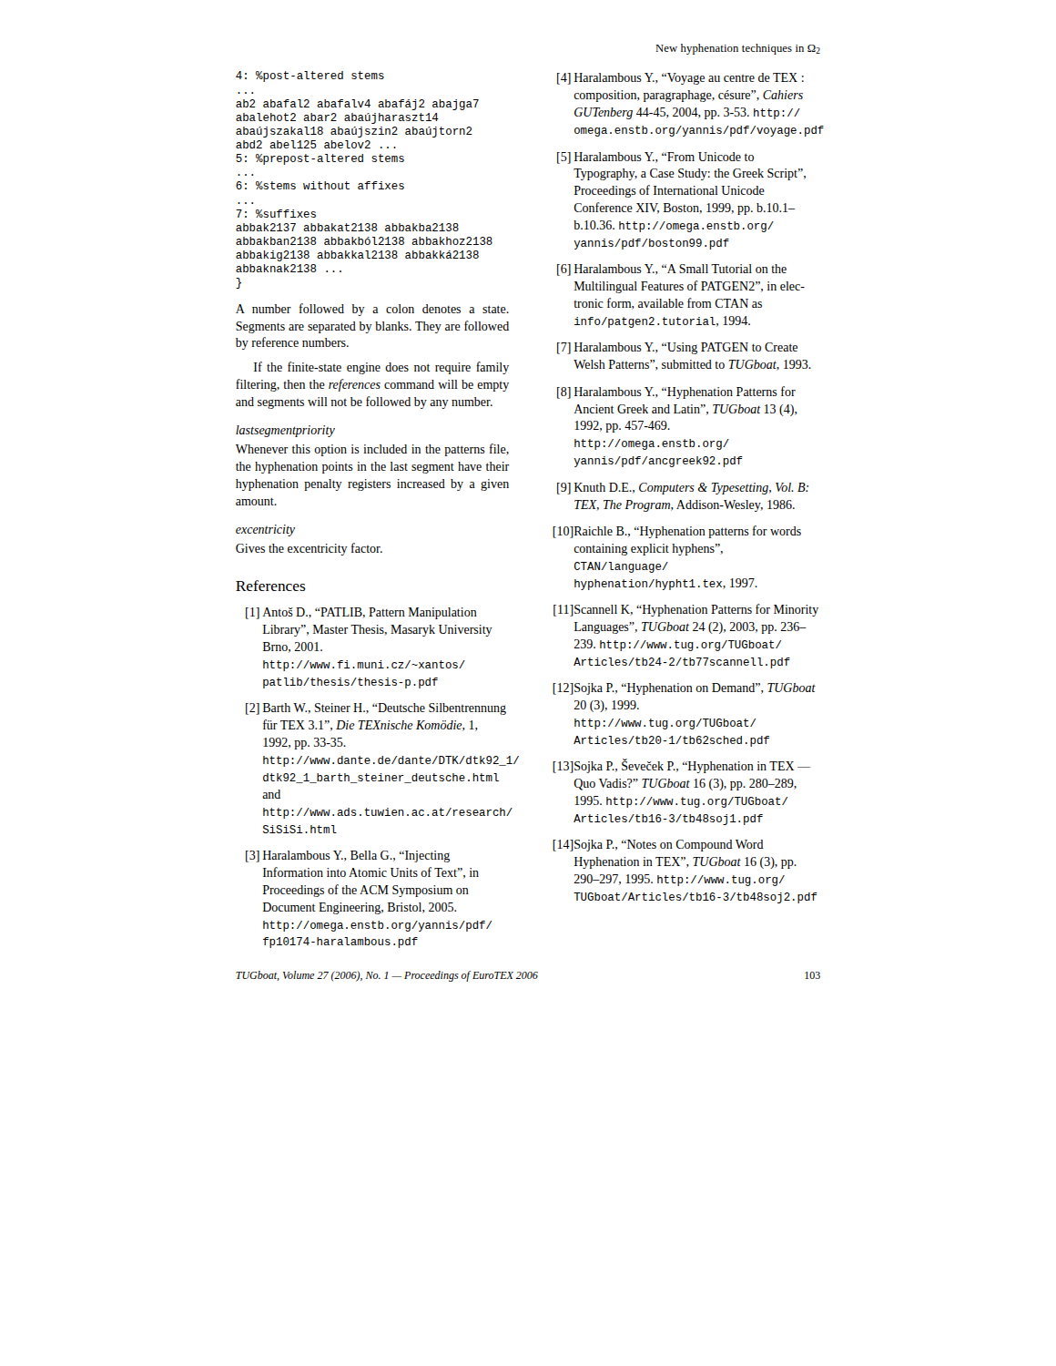New hyphenation techniques in Ω2
4: %post-altered stems
...
ab2 abafal2 abafalv4 abafáj2 abajga7
abalehot2 abar2 abaújharaszt14
abaújszakal18 abaújszin2 abaújtorn2
abd2 abel125 abelov2 ...
5: %prepost-altered stems
...
6: %stems without affixes
...
7: %suffixes
abbak2137 abbakat2138 abbakba2138
abbakban2138 abbakból2138 abbakhoz2138
abbakig2138 abbakkal2138 abbakká2138
abbaknak2138 ...
}
A number followed by a colon denotes a state. Segments are separated by blanks. They are followed by reference numbers.
If the finite-state engine does not require family filtering, then the references command will be empty and segments will not be followed by any number.
lastsegmentpriority
Whenever this option is included in the patterns file, the hyphenation points in the last segment have their hyphenation penalty registers increased by a given amount.
excentricity
Gives the excentricity factor.
References
Antoš D., “PATLIB, Pattern Manipulation Library”, Master Thesis, Masaryk University Brno, 2001. http://www.fi.muni.cz/~xantos/ patlib/thesis/thesis-p.pdf
Barth W., Steiner H., “Deutsche Silbentrennung für TEX 3.1”, Die TEXnische Komödie, 1, 1992, pp. 33-35. http://www.dante.de/dante/DTK/dtk92_1/ dtk92_1_barth_steiner_deutsche.html and http://www.ads.tuwien.ac.at/research/ SiSiSi.html
Haralambous Y., Bella G., “Injecting Information into Atomic Units of Text”, in Proceedings of the ACM Symposium on Document Engineering, Bristol, 2005. http://omega.enstb.org/yannis/pdf/ fp10174-haralambous.pdf
Haralambous Y., “Voyage au centre de TEX : composition, paragraphage, césure”, Cahiers GUTenberg 44-45, 2004, pp. 3-53. http:// omega.enstb.org/yannis/pdf/voyage.pdf
Haralambous Y., “From Unicode to Typography, a Case Study: the Greek Script”, Proceedings of International Unicode Conference XIV, Boston, 1999, pp. b.10.1–b.10.36. http://omega.enstb.org/ yannis/pdf/boston99.pdf
Haralambous Y., “A Small Tutorial on the Multilingual Features of PATGEN2”, in electronic form, available from CTAN as info/patgen2.tutorial, 1994.
Haralambous Y., “Using PATGEN to Create Welsh Patterns”, submitted to TUGboat, 1993.
Haralambous Y., “Hyphenation Patterns for Ancient Greek and Latin”, TUGboat 13 (4), 1992, pp. 457-469. http://omega.enstb.org/ yannis/pdf/ancgreek92.pdf
Knuth D.E., Computers & Typesetting, Vol. B: TEX, The Program, Addison-Wesley, 1986.
Raichle B., “Hyphenation patterns for words containing explicit hyphens”, CTAN/language/ hyphenation/hypht1.tex, 1997.
Scannell K, “Hyphenation Patterns for Minority Languages”, TUGboat 24 (2), 2003, pp. 236–239. http://www.tug.org/TUGboat/ Articles/tb24-2/tb77scannell.pdf
Sojka P., “Hyphenation on Demand”, TUGboat 20 (3), 1999. http://www.tug.org/TUGboat/ Articles/tb20-1/tb62sched.pdf
Sojka P., Ševeček P., “Hyphenation in TEX — Quo Vadis?” TUGboat 16 (3), pp. 280–289, 1995. http://www.tug.org/TUGboat/ Articles/tb16-3/tb48soj1.pdf
Sojka P., “Notes on Compound Word Hyphenation in TEX”, TUGboat 16 (3), pp. 290–297, 1995. http://www.tug.org/ TUGboat/Articles/tb16-3/tb48soj2.pdf
TUGboat, Volume 27 (2006), No. 1 — Proceedings of EuroTEX 2006 103